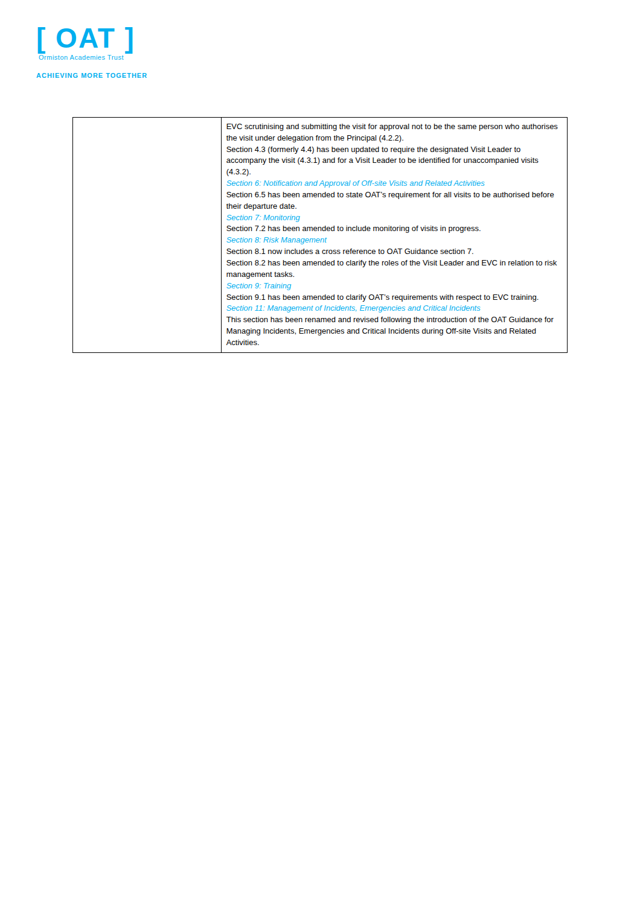[ OAT ]
Ormiston Academies Trust
ACHIEVING MORE TOGETHER
| | EVC scrutinising and submitting the visit for approval not to be the same person who authorises the visit under delegation from the Principal (4.2.2). Section 4.3 (formerly 4.4) has been updated to require the designated Visit Leader to accompany the visit (4.3.1) and for a Visit Leader to be identified for unaccompanied visits (4.3.2). Section 6: Notification and Approval of Off-site Visits and Related Activities Section 6.5 has been amended to state OAT’s requirement for all visits to be authorised before their departure date. Section 7: Monitoring Section 7.2 has been amended to include monitoring of visits in progress. Section 8: Risk Management Section 8.1 now includes a cross reference to OAT Guidance section 7. Section 8.2 has been amended to clarify the roles of the Visit Leader and EVC in relation to risk management tasks. Section 9: Training Section 9.1 has been amended to clarify OAT’s requirements with respect to EVC training. Section 11: Management of Incidents, Emergencies and Critical Incidents This section has been renamed and revised following the introduction of the OAT Guidance for Managing Incidents, Emergencies and Critical Incidents during Off-site Visits and Related Activities. |